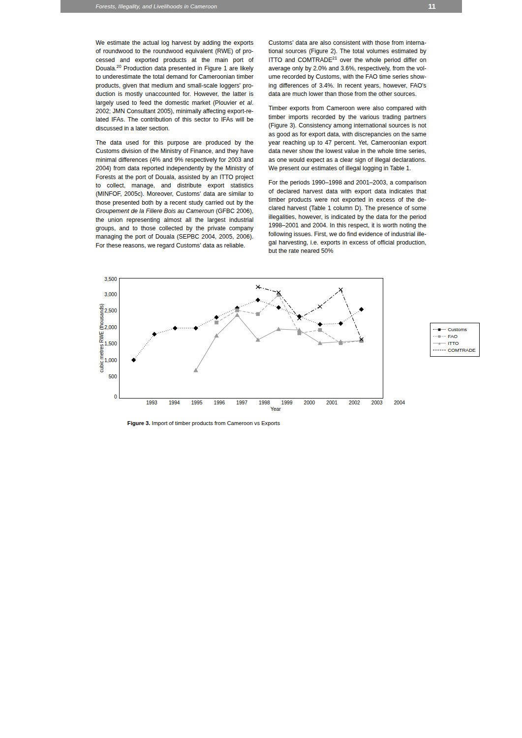Forests, Illegality, and Livelihoods in Cameroon 11
We estimate the actual log harvest by adding the exports of roundwood to the roundwood equivalent (RWE) of processed and exported products at the main port of Douala.20 Production data presented in Figure 1 are likely to underestimate the total demand for Cameroonian timber products, given that medium and small-scale loggers' production is mostly unaccounted for. However, the latter is largely used to feed the domestic market (Plouvier et al. 2002; JMN Consultant 2005), minimally affecting export-related IFAs. The contribution of this sector to IFAs will be discussed in a later section.
The data used for this purpose are produced by the Customs division of the Ministry of Finance, and they have minimal differences (4% and 9% respectively for 2003 and 2004) from data reported independently by the Ministry of Forests at the port of Douala, assisted by an ITTO project to collect, manage, and distribute export statistics (MINFOF, 2005c). Moreover, Customs' data are similar to those presented both by a recent study carried out by the Groupement de la Filiere Bois au Cameroun (GFBC 2006), the union representing almost all the largest industrial groups, and to those collected by the private company managing the port of Douala (SEPBC 2004, 2005, 2006). For these reasons, we regard Customs' data as reliable.
Customs' data are also consistent with those from international sources (Figure 2). The total volumes estimated by ITTO and COMTRADE21 over the whole period differ on average only by 2.0% and 3.6%, respectively, from the volume recorded by Customs, with the FAO time series showing differences of 3.4%. In recent years, however, FAO's data are much lower than those from the other sources.
Timber exports from Cameroon were also compared with timber imports recorded by the various trading partners (Figure 3). Consistency among international sources is not as good as for export data, with discrepancies on the same year reaching up to 47 percent. Yet, Cameroonian export data never show the lowest value in the whole time series, as one would expect as a clear sign of illegal declarations. We present our estimates of illegal logging in Table 1.
For the periods 1990–1998 and 2001–2003, a comparison of declared harvest data with export data indicates that timber products were not exported in excess of the declared harvest (Table 1 column D). The presence of some illegalities, however, is indicated by the data for the period 1998–2001 and 2004. In this respect, it is worth noting the following issues. First, we do find evidence of industrial illegal harvesting, i.e. exports in excess of official production, but the rate neared 50%
cubic metres RWE (thousands)
3,500 3,000 2,500 2,000 1,500 1,000 500 0
Customs
FAO
ITTO
COMTRADE
199319941995199619971998199920002001200220032004
Year
Figure 3. Import of timber products from Cameroon vs Exports